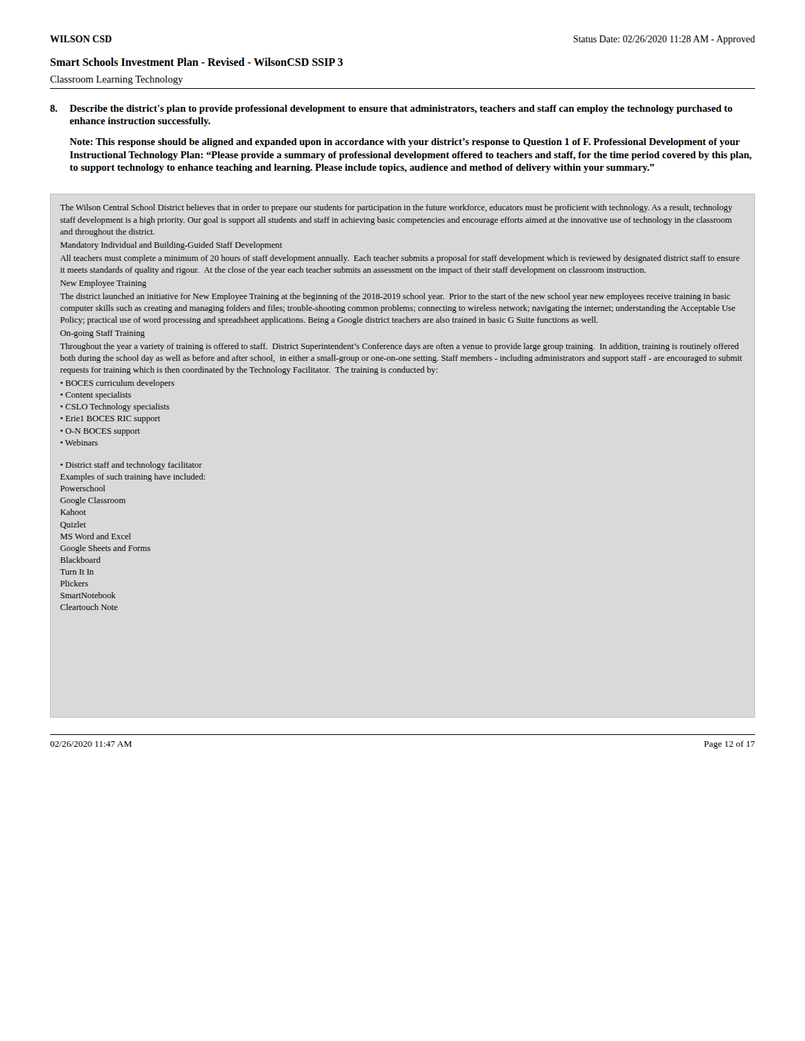WILSON CSD
Status Date: 02/26/2020 11:28 AM - Approved
Smart Schools Investment Plan - Revised - WilsonCSD SSIP 3
Classroom Learning Technology
8.
Describe the district's plan to provide professional development to ensure that administrators, teachers and staff can employ the technology purchased to enhance instruction successfully.
Note: This response should be aligned and expanded upon in accordance with your district’s response to Question 1 of F. Professional Development of your Instructional Technology Plan: “Please provide a summary of professional development offered to teachers and staff, for the time period covered by this plan, to support technology to enhance teaching and learning. Please include topics, audience and method of delivery within your summary.”
The Wilson Central School District believes that in order to prepare our students for participation in the future workforce, educators must be proficient with technology. As a result, technology staff development is a high priority. Our goal is support all students and staff in achieving basic competencies and encourage efforts aimed at the innovative use of technology in the classroom and throughout the district.
Mandatory Individual and Building-Guided Staff Development
All teachers must complete a minimum of 20 hours of staff development annually. Each teacher submits a proposal for staff development which is reviewed by designated district staff to ensure it meets standards of quality and rigour. At the close of the year each teacher submits an assessment on the impact of their staff development on classroom instruction.
New Employee Training
The district launched an initiative for New Employee Training at the beginning of the 2018-2019 school year. Prior to the start of the new school year new employees receive training in basic computer skills such as creating and managing folders and files; trouble-shooting common problems; connecting to wireless network; navigating the internet; understanding the Acceptable Use Policy; practical use of word processing and spreadsheet applications. Being a Google district teachers are also trained in basic G Suite functions as well.
On-going Staff Training
Throughout the year a variety of training is offered to staff. District Superintendent’s Conference days are often a venue to provide large group training. In addition, training is routinely offered both during the school day as well as before and after school, in either a small-group or one-on-one setting. Staff members - including administrators and support staff - are encouraged to submit requests for training which is then coordinated by the Technology Facilitator. The training is conducted by:
• BOCES curriculum developers
• Content specialists
• CSLO Technology specialists
• Erie1 BOCES RIC support
• O-N BOCES support
• Webinars
• District staff and technology facilitator
Examples of such training have included:
Powerschool
Google Classroom
Kahoot
Quizlet
MS Word and Excel
Google Sheets and Forms
Blackboard
Turn It In
Plickers
SmartNotebook
Cleartouch Note
02/26/2020 11:47 AM
Page 12 of 17